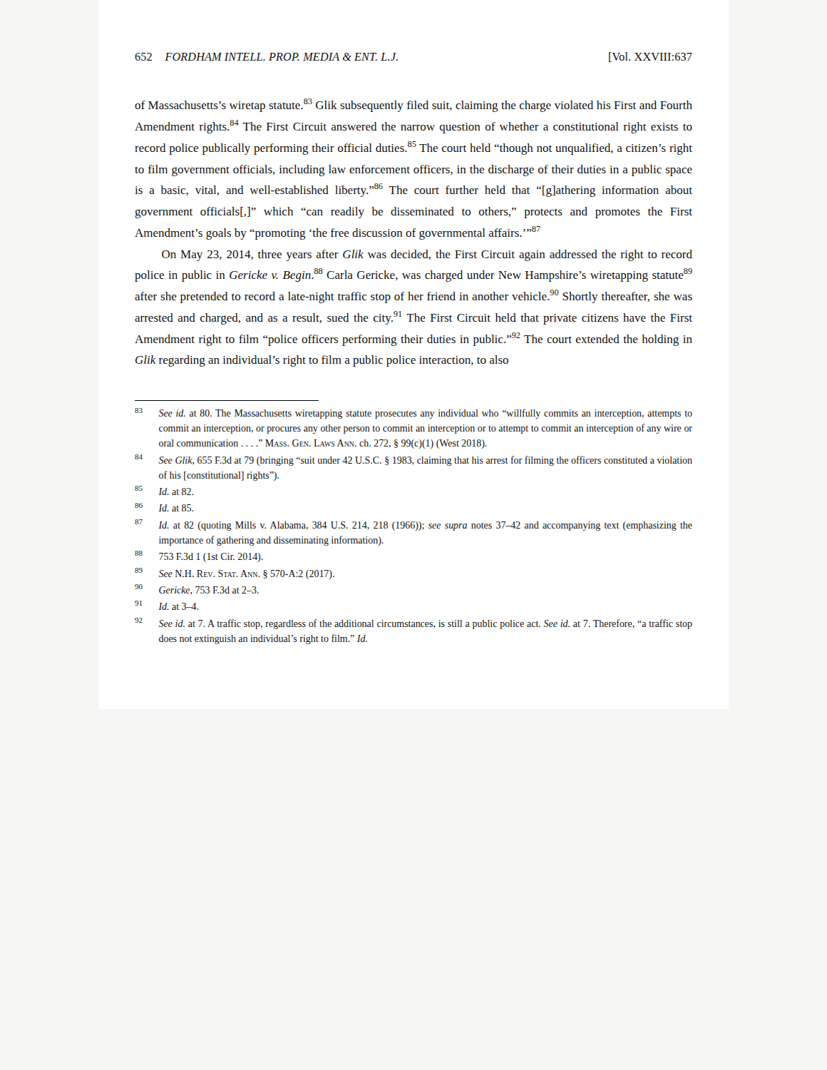652 FORDHAM INTELL. PROP. MEDIA & ENT. L.J. [Vol. XXVIII:637
of Massachusetts’s wiretap statute.83 Glik subsequently filed suit, claiming the charge violated his First and Fourth Amendment rights.84 The First Circuit answered the narrow question of whether a constitutional right exists to record police publically performing their official duties.85 The court held “though not unqualified, a citizen’s right to film government officials, including law enforcement officers, in the discharge of their duties in a public space is a basic, vital, and well-established liberty.”86 The court further held that “[g]athering information about government officials[,]” which “can readily be disseminated to others,” protects and promotes the First Amendment’s goals by “promoting ‘the free discussion of governmental affairs.’”87
On May 23, 2014, three years after Glik was decided, the First Circuit again addressed the right to record police in public in Gericke v. Begin.88 Carla Gericke, was charged under New Hampshire’s wiretapping statute89 after she pretended to record a late-night traffic stop of her friend in another vehicle.90 Shortly thereafter, she was arrested and charged, and as a result, sued the city.91 The First Circuit held that private citizens have the First Amendment right to film “police officers performing their duties in public.”92 The court extended the holding in Glik regarding an individual’s right to film a public police interaction, to also
83 See id. at 80. The Massachusetts wiretapping statute prosecutes any individual who “willfully commits an interception, attempts to commit an interception, or procures any other person to commit an interception or to attempt to commit an interception of any wire or oral communication . . . .” Mass. Gen. Laws Ann. ch. 272, § 99(c)(1) (West 2018).
84 See Glik, 655 F.3d at 79 (bringing “suit under 42 U.S.C. § 1983, claiming that his arrest for filming the officers constituted a violation of his [constitutional] rights”).
85 Id. at 82.
86 Id. at 85.
87 Id. at 82 (quoting Mills v. Alabama, 384 U.S. 214, 218 (1966)); see supra notes 37–42 and accompanying text (emphasizing the importance of gathering and disseminating information).
88753 F.3d 1 (1st Cir. 2014).
89 See N.H. Rev. Stat. Ann. § 570-A:2 (2017).
90 Gericke, 753 F.3d at 2–3.
91 Id. at 3–4.
92 See id. at 7. A traffic stop, regardless of the additional circumstances, is still a public police act. See id. at 7. Therefore, “a traffic stop does not extinguish an individual’s right to film.” Id.